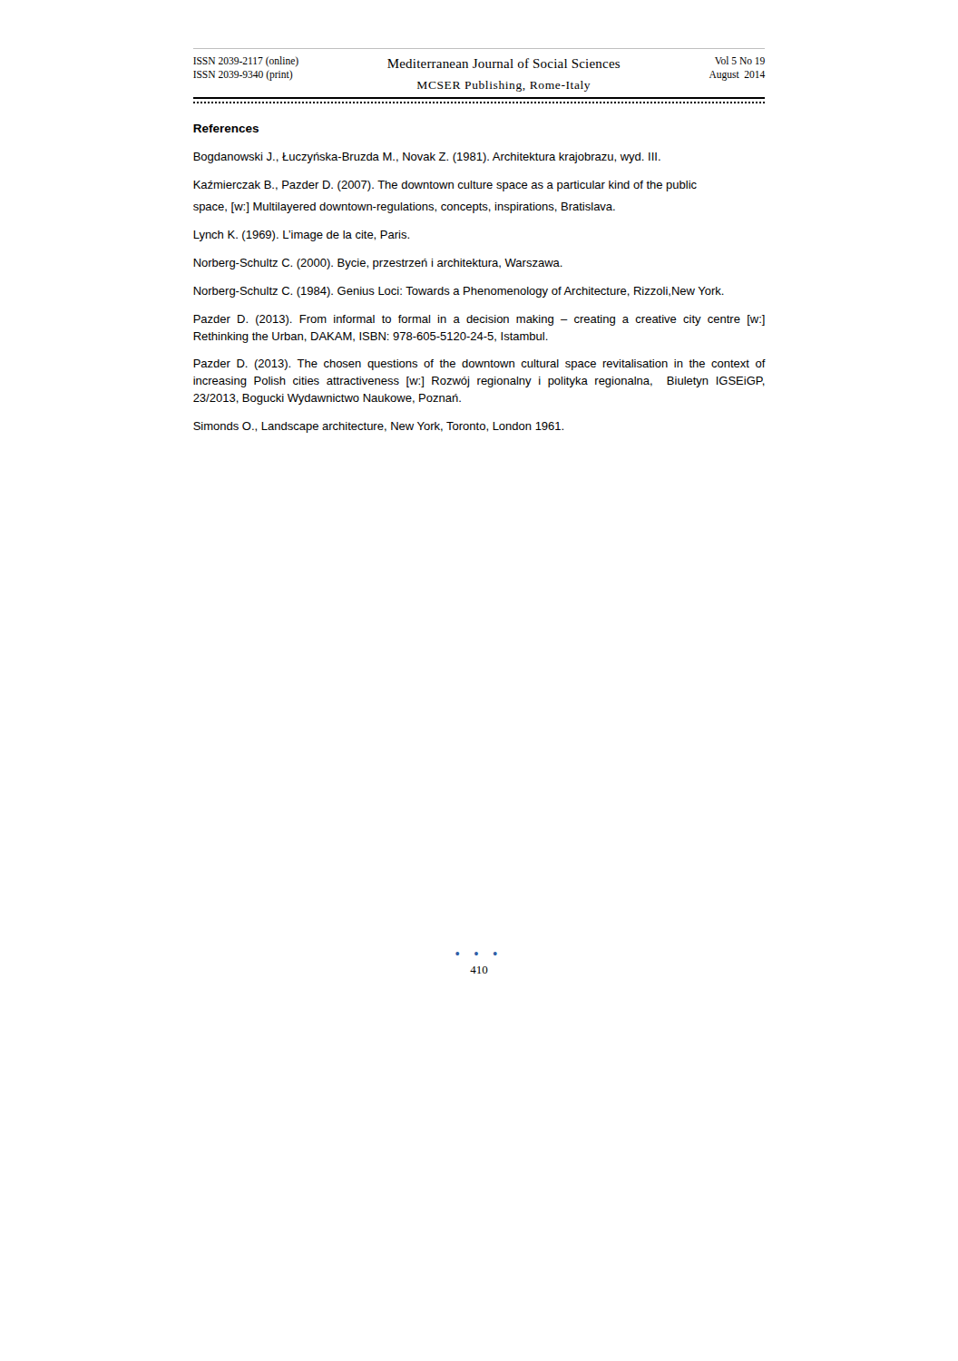ISSN 2039-2117 (online)
ISSN 2039-9340 (print)
Mediterranean Journal of Social Sciences
MCSER Publishing, Rome-Italy
Vol 5 No 19
August 2014
References
Bogdanowski J., Łuczyńska-Bruzda M., Novak Z. (1981). Architektura krajobrazu, wyd. III.
Kaźmierczak B., Pazder D. (2007). The downtown culture space as a particular kind of the public
space, [w:] Multilayered downtown-regulations, concepts, inspirations, Bratislava.
Lynch K. (1969). L’image de la cite, Paris.
Norberg-Schultz C. (2000). Bycie, przestrzeń i architektura, Warszawa.
Norberg-Schultz C. (1984). Genius Loci: Towards a Phenomenology of Architecture, Rizzoli,New York.
Pazder D. (2013). From informal to formal in a decision making – creating a creative city centre [w:] Rethinking the Urban, DAKAM, ISBN: 978-605-5120-24-5, Istambul.
Pazder D. (2013). The chosen questions of the downtown cultural space revitalisation in the context of increasing Polish cities attractiveness [w:] Rozwój regionalny i polityka regionalna, Biuletyn IGSEiGP, 23/2013, Bogucki Wydawnictwo Naukowe, Poznań.
Simonds O., Landscape architecture, New York, Toronto, London 1961.
• • •
410